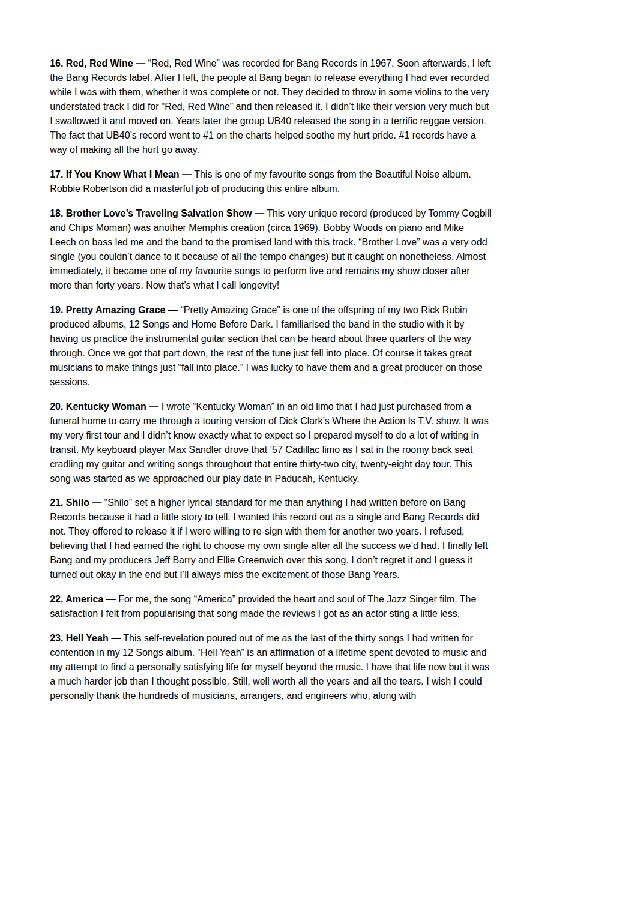16. Red, Red Wine — “Red, Red Wine” was recorded for Bang Records in 1967. Soon afterwards, I left the Bang Records label. After I left, the people at Bang began to release everything I had ever recorded while I was with them, whether it was complete or not. They decided to throw in some violins to the very understated track I did for “Red, Red Wine” and then released it. I didn’t like their version very much but I swallowed it and moved on. Years later the group UB40 released the song in a terrific reggae version. The fact that UB40’s record went to #1 on the charts helped soothe my hurt pride. #1 records have a way of making all the hurt go away.
17. If You Know What I Mean — This is one of my favourite songs from the Beautiful Noise album. Robbie Robertson did a masterful job of producing this entire album.
18. Brother Love’s Traveling Salvation Show — This very unique record (produced by Tommy Cogbill and Chips Moman) was another Memphis creation (circa 1969). Bobby Woods on piano and Mike Leech on bass led me and the band to the promised land with this track. “Brother Love” was a very odd single (you couldn’t dance to it because of all the tempo changes) but it caught on nonetheless. Almost immediately, it became one of my favourite songs to perform live and remains my show closer after more than forty years. Now that’s what I call longevity!
19. Pretty Amazing Grace — “Pretty Amazing Grace” is one of the offspring of my two Rick Rubin produced albums, 12 Songs and Home Before Dark. I familiarised the band in the studio with it by having us practice the instrumental guitar section that can be heard about three quarters of the way through. Once we got that part down, the rest of the tune just fell into place. Of course it takes great musicians to make things just “fall into place.” I was lucky to have them and a great producer on those sessions.
20. Kentucky Woman — I wrote “Kentucky Woman” in an old limo that I had just purchased from a funeral home to carry me through a touring version of Dick Clark’s Where the Action Is T.V. show. It was my very first tour and I didn’t know exactly what to expect so I prepared myself to do a lot of writing in transit. My keyboard player Max Sandler drove that ’57 Cadillac limo as I sat in the roomy back seat cradling my guitar and writing songs throughout that entire thirty-two city, twenty-eight day tour. This song was started as we approached our play date in Paducah, Kentucky.
21. Shilo — “Shilo” set a higher lyrical standard for me than anything I had written before on Bang Records because it had a little story to tell. I wanted this record out as a single and Bang Records did not. They offered to release it if I were willing to re-sign with them for another two years. I refused, believing that I had earned the right to choose my own single after all the success we’d had. I finally left Bang and my producers Jeff Barry and Ellie Greenwich over this song. I don’t regret it and I guess it turned out okay in the end but I’ll always miss the excitement of those Bang Years.
22. America — For me, the song “America” provided the heart and soul of The Jazz Singer film. The satisfaction I felt from popularising that song made the reviews I got as an actor sting a little less.
23. Hell Yeah — This self-revelation poured out of me as the last of the thirty songs I had written for contention in my 12 Songs album. “Hell Yeah” is an affirmation of a lifetime spent devoted to music and my attempt to find a personally satisfying life for myself beyond the music. I have that life now but it was a much harder job than I thought possible. Still, well worth all the years and all the tears. I wish I could personally thank the hundreds of musicians, arrangers, and engineers who, along with